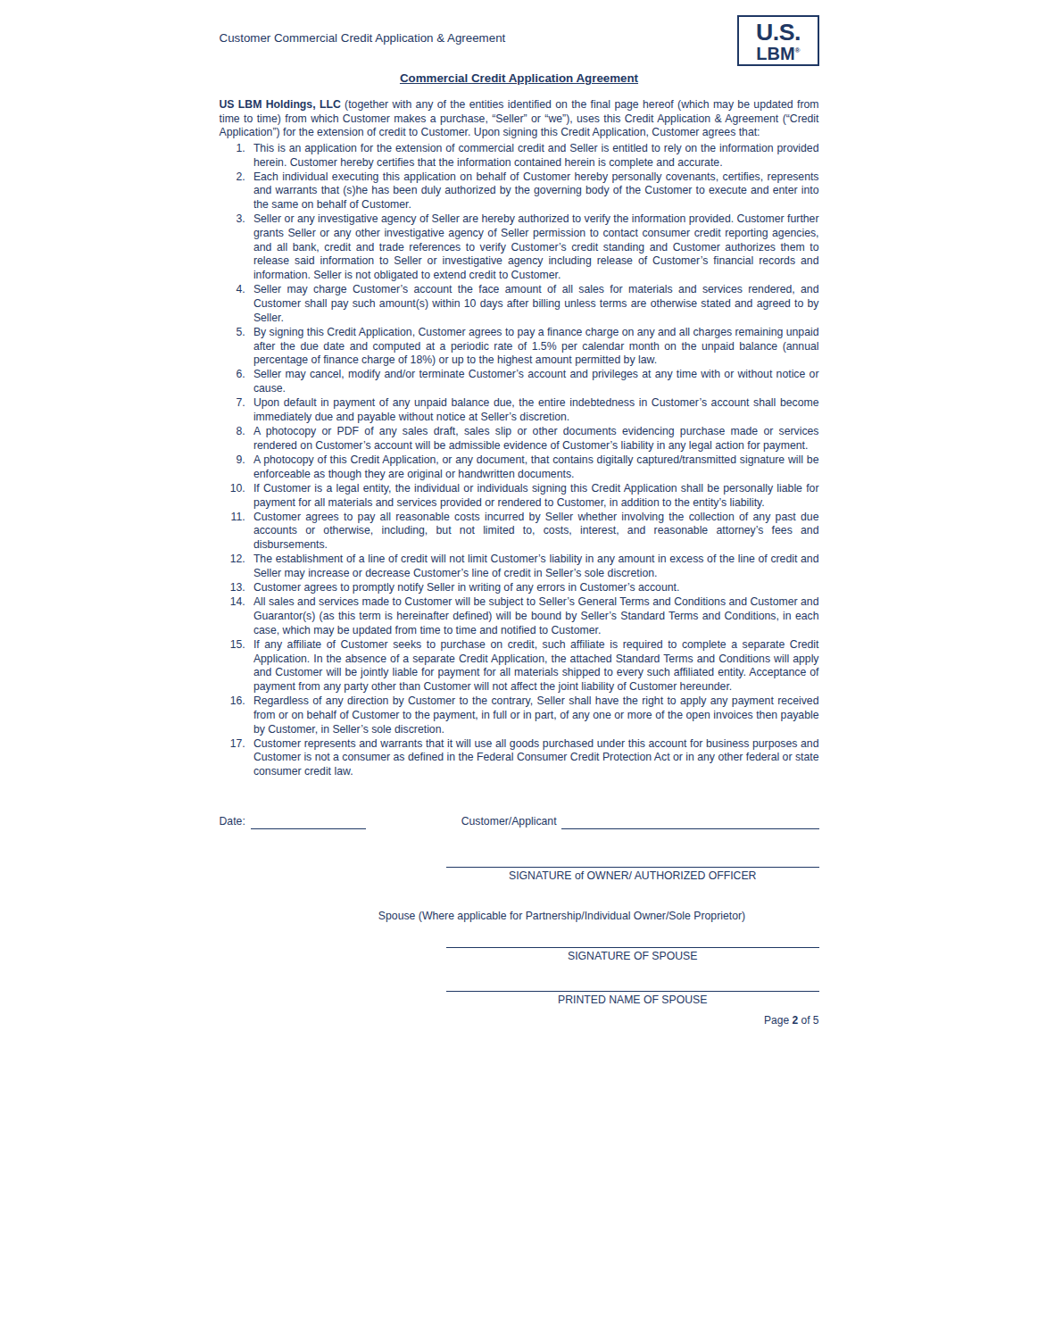U.S.
LBM®
Customer Commercial Credit Application & Agreement
Commercial Credit Application Agreement
US LBM Holdings, LLC (together with any of the entities identified on the final page hereof (which may be updated from time to time) from which Customer makes a purchase, “Seller” or “we”), uses this Credit Application & Agreement (“Credit Application”) for the extension of credit to Customer. Upon signing this Credit Application, Customer agrees that:
This is an application for the extension of commercial credit and Seller is entitled to rely on the information provided herein. Customer hereby certifies that the information contained herein is complete and accurate.
Each individual executing this application on behalf of Customer hereby personally covenants, certifies, represents and warrants that (s)he has been duly authorized by the governing body of the Customer to execute and enter into the same on behalf of Customer.
Seller or any investigative agency of Seller are hereby authorized to verify the information provided. Customer further grants Seller or any other investigative agency of Seller permission to contact consumer credit reporting agencies, and all bank, credit and trade references to verify Customer’s credit standing and Customer authorizes them to release said information to Seller or investigative agency including release of Customer’s financial records and information. Seller is not obligated to extend credit to Customer.
Seller may charge Customer’s account the face amount of all sales for materials and services rendered, and Customer shall pay such amount(s) within 10 days after billing unless terms are otherwise stated and agreed to by Seller.
By signing this Credit Application, Customer agrees to pay a finance charge on any and all charges remaining unpaid after the due date and computed at a periodic rate of 1.5% per calendar month on the unpaid balance (annual percentage of finance charge of 18%) or up to the highest amount permitted by law.
Seller may cancel, modify and/or terminate Customer’s account and privileges at any time with or without notice or cause.
Upon default in payment of any unpaid balance due, the entire indebtedness in Customer’s account shall become immediately due and payable without notice at Seller’s discretion.
A photocopy or PDF of any sales draft, sales slip or other documents evidencing purchase made or services rendered on Customer’s account will be admissible evidence of Customer’s liability in any legal action for payment.
A photocopy of this Credit Application, or any document, that contains digitally captured/transmitted signature will be enforceable as though they are original or handwritten documents.
If Customer is a legal entity, the individual or individuals signing this Credit Application shall be personally liable for payment for all materials and services provided or rendered to Customer, in addition to the entity’s liability.
Customer agrees to pay all reasonable costs incurred by Seller whether involving the collection of any past due accounts or otherwise, including, but not limited to, costs, interest, and reasonable attorney’s fees and disbursements.
The establishment of a line of credit will not limit Customer’s liability in any amount in excess of the line of credit and Seller may increase or decrease Customer’s line of credit in Seller’s sole discretion.
Customer agrees to promptly notify Seller in writing of any errors in Customer’s account.
All sales and services made to Customer will be subject to Seller’s General Terms and Conditions and Customer and Guarantor(s) (as this term is hereinafter defined) will be bound by Seller’s Standard Terms and Conditions, in each case, which may be updated from time to time and notified to Customer.
If any affiliate of Customer seeks to purchase on credit, such affiliate is required to complete a separate Credit Application. In the absence of a separate Credit Application, the attached Standard Terms and Conditions will apply and Customer will be jointly liable for payment for all materials shipped to every such affiliated entity. Acceptance of payment from any party other than Customer will not affect the joint liability of Customer hereunder.
Regardless of any direction by Customer to the contrary, Seller shall have the right to apply any payment received from or on behalf of Customer to the payment, in full or in part, of any one or more of the open invoices then payable by Customer, in Seller’s sole discretion.
Customer represents and warrants that it will use all goods purchased under this account for business purposes and Customer is not a consumer as defined in the Federal Consumer Credit Protection Act or in any other federal or state consumer credit law.
Date: Customer/Applicant
SIGNATURE of OWNER/ AUTHORIZED OFFICER
Spouse (Where applicable for Partnership/Individual Owner/Sole Proprietor)
SIGNATURE OF SPOUSE
PRINTED NAME OF SPOUSE
Page 2 of 5